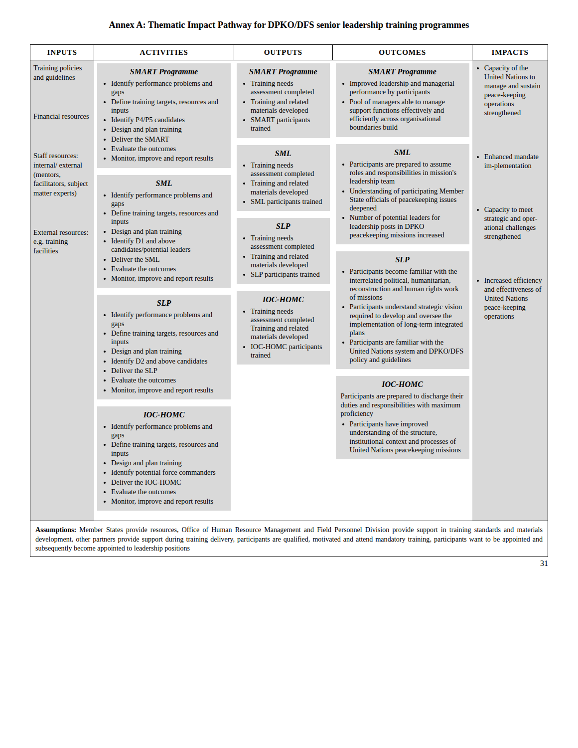Annex A: Thematic Impact Pathway for DPKO/DFS senior leadership training programmes
| INPUTS | ACTIVITIES | OUTPUTS | OUTCOMES | IMPACTS |
| --- | --- | --- | --- | --- |
| Training policies and guidelines Financial resources Staff resources: internal/ external (mentors, facilitators, subject matter experts) External resources: e.g. training facilities | SMART Programme Identify performance problems and gaps Define training targets, resources and inputs Identify P4/P5 candidates Design and plan training Deliver the SMART Evaluate the outcomes Monitor, improve and report results SML Identify performance problems and gaps Define training targets, resources and inputs Design and plan training Identify D1 and above candidates/potential leaders Deliver the SML Evaluate the outcomes Monitor, improve and report results SLP Identify performance problems and gaps Define training targets, resources and inputs Design and plan training Identify D2 and above candidates Deliver the SLP Evaluate the outcomes Monitor, improve and report results IOC-HOMC Identify performance problems and gaps Define training targets, resources and inputs Design and plan training Identify potential force commanders Deliver the IOC-HOMC Evaluate the outcomes Monitor, improve and report results | SMART Programme Training needs assessment completed Training and related materials developed SMART participants trained SML Training needs assessment completed Training and related materials developed SML participants trained SLP Training needs assessment completed Training and related materials developed SLP participants trained IOC-HOMC Training needs assessment completed Training and related materials developed IOC-HOMC participants trained | SMART Programme Improved leadership and managerial performance by participants Pool of managers able to manage support functions effectively and efficiently across organisational boundaries build SML Participants are prepared to assume roles and responsibilities in mission's leadership team Understanding of participating Member State officials of peacekeeping issues deepened Number of potential leaders for leadership posts in DPKO peacekeeping missions increased SLP Participants become familiar with the interrelated political, humanitarian, reconstruction and human rights work of missions Participants understand strategic vision required to develop and oversee the implementation of long-term integrated plans Participants are familiar with the United Nations system and DPKO/DFS policy and guidelines IOC-HOMC Participants are prepared to discharge their duties and responsibilities with maximum proficiency Participants have improved understanding of the structure, institutional context and processes of United Nations peacekeeping missions | Capacity of the United Nations to manage and sustain peace-keeping operations strengthened Enhanced mandate im-plementation Capacity to meet strategic and oper-ational challenges strengthened Increased efficiency and effectiveness of United Nations peace-keeping operations |
Assumptions: Member States provide resources, Office of Human Resource Management and Field Personnel Division provide support in training standards and materials development, other partners provide support during training delivery, participants are qualified, motivated and attend mandatory training, participants want to be appointed and subsequently become appointed to leadership positions
31